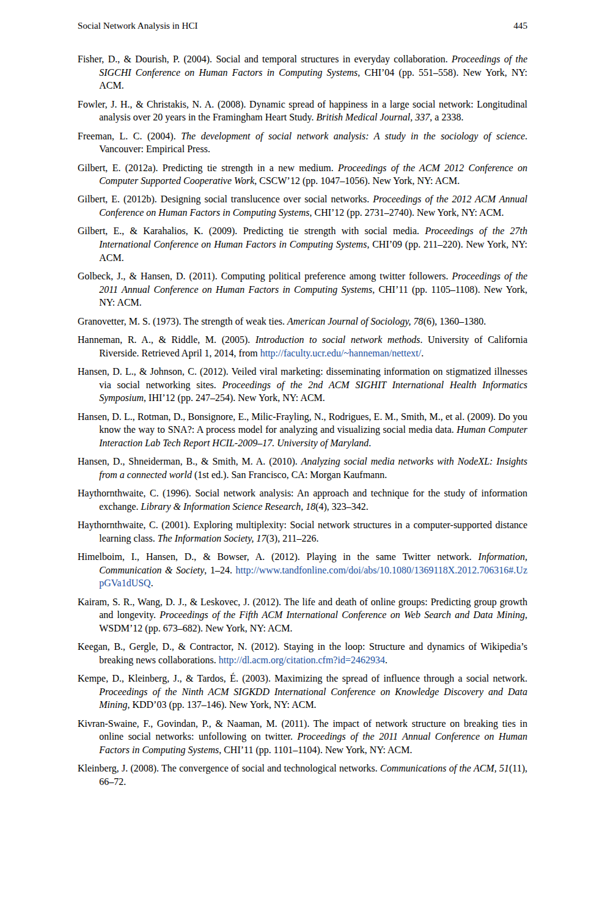Social Network Analysis in HCI 445
Fisher, D., & Dourish, P. (2004). Social and temporal structures in everyday collaboration. Proceedings of the SIGCHI Conference on Human Factors in Computing Systems, CHI’04 (pp. 551–558). New York, NY: ACM.
Fowler, J. H., & Christakis, N. A. (2008). Dynamic spread of happiness in a large social network: Longitudinal analysis over 20 years in the Framingham Heart Study. British Medical Journal, 337, a 2338.
Freeman, L. C. (2004). The development of social network analysis: A study in the sociology of science. Vancouver: Empirical Press.
Gilbert, E. (2012a). Predicting tie strength in a new medium. Proceedings of the ACM 2012 Conference on Computer Supported Cooperative Work, CSCW’12 (pp. 1047–1056). New York, NY: ACM.
Gilbert, E. (2012b). Designing social translucence over social networks. Proceedings of the 2012 ACM Annual Conference on Human Factors in Computing Systems, CHI’12 (pp. 2731–2740). New York, NY: ACM.
Gilbert, E., & Karahalios, K. (2009). Predicting tie strength with social media. Proceedings of the 27th International Conference on Human Factors in Computing Systems, CHI’09 (pp. 211–220). New York, NY: ACM.
Golbeck, J., & Hansen, D. (2011). Computing political preference among twitter followers. Proceedings of the 2011 Annual Conference on Human Factors in Computing Systems, CHI’11 (pp. 1105–1108). New York, NY: ACM.
Granovetter, M. S. (1973). The strength of weak ties. American Journal of Sociology, 78(6), 1360–1380.
Hanneman, R. A., & Riddle, M. (2005). Introduction to social network methods. University of California Riverside. Retrieved April 1, 2014, from http://faculty.ucr.edu/~hanneman/nettext/.
Hansen, D. L., & Johnson, C. (2012). Veiled viral marketing: disseminating information on stigmatized illnesses via social networking sites. Proceedings of the 2nd ACM SIGHIT International Health Informatics Symposium, IHI’12 (pp. 247–254). New York, NY: ACM.
Hansen, D. L., Rotman, D., Bonsignore, E., Milic-Frayling, N., Rodrigues, E. M., Smith, M., et al. (2009). Do you know the way to SNA?: A process model for analyzing and visualizing social media data. Human Computer Interaction Lab Tech Report HCIL-2009–17. University of Maryland.
Hansen, D., Shneiderman, B., & Smith, M. A. (2010). Analyzing social media networks with NodeXL: Insights from a connected world (1st ed.). San Francisco, CA: Morgan Kaufmann.
Haythornthwaite, C. (1996). Social network analysis: An approach and technique for the study of information exchange. Library & Information Science Research, 18(4), 323–342.
Haythornthwaite, C. (2001). Exploring multiplexity: Social network structures in a computer-supported distance learning class. The Information Society, 17(3), 211–226.
Himelboim, I., Hansen, D., & Bowser, A. (2012). Playing in the same Twitter network. Information, Communication & Society, 1–24. http://www.tandfonline.com/doi/abs/10.1080/1369118X.2012.706316#.UzpGVa1dUSQ.
Kairam, S. R., Wang, D. J., & Leskovec, J. (2012). The life and death of online groups: Predicting group growth and longevity. Proceedings of the Fifth ACM International Conference on Web Search and Data Mining, WSDM’12 (pp. 673–682). New York, NY: ACM.
Keegan, B., Gergle, D., & Contractor, N. (2012). Staying in the loop: Structure and dynamics of Wikipedia’s breaking news collaborations. http://dl.acm.org/citation.cfm?id=2462934.
Kempe, D., Kleinberg, J., & Tardos, É. (2003). Maximizing the spread of influence through a social network. Proceedings of the Ninth ACM SIGKDD International Conference on Knowledge Discovery and Data Mining, KDD’03 (pp. 137–146). New York, NY: ACM.
Kivran-Swaine, F., Govindan, P., & Naaman, M. (2011). The impact of network structure on breaking ties in online social networks: unfollowing on twitter. Proceedings of the 2011 Annual Conference on Human Factors in Computing Systems, CHI’11 (pp. 1101–1104). New York, NY: ACM.
Kleinberg, J. (2008). The convergence of social and technological networks. Communications of the ACM, 51(11), 66–72.